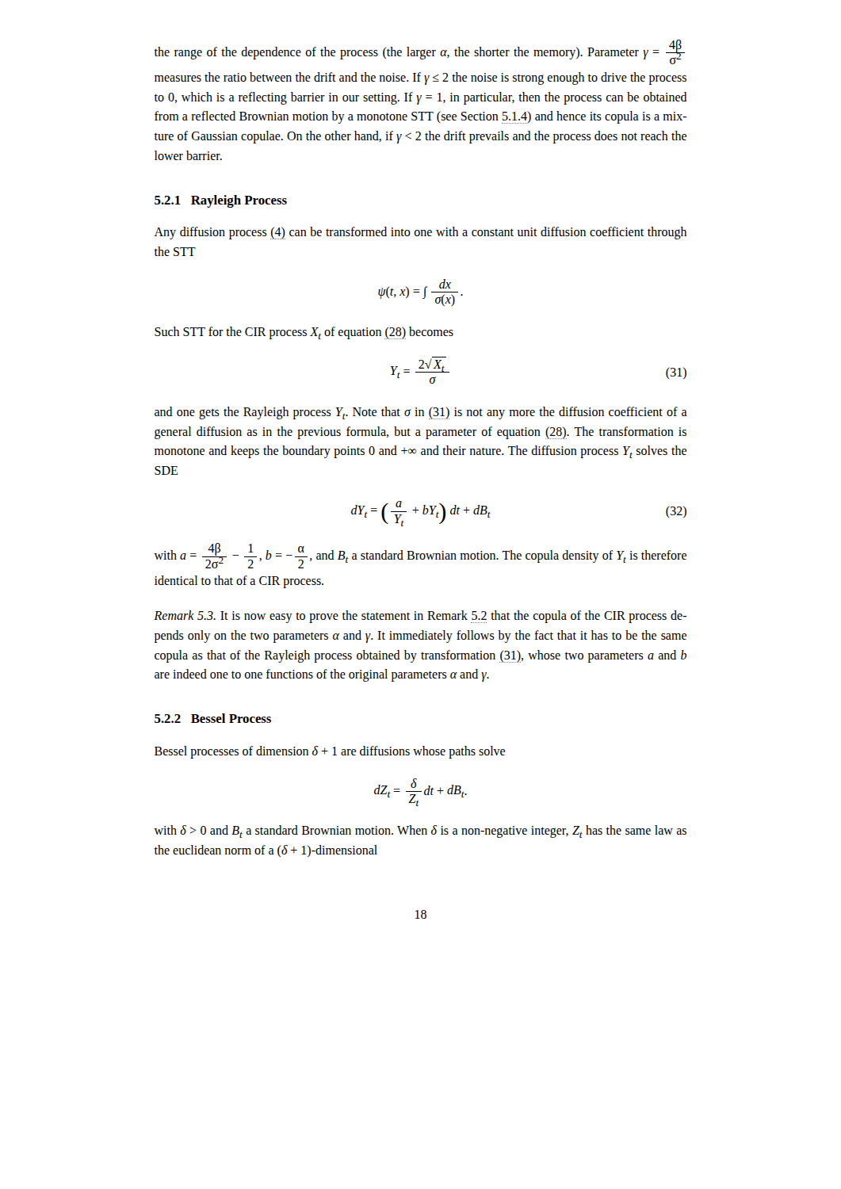the range of the dependence of the process (the larger α, the shorter the memory). Parameter γ = 4β σ2 measures the ratio between the drift and the noise. If γ ≤ 2 the noise is strong enough to drive the process to 0, which is a reflecting barrier in our setting. If γ = 1, in particular, then the process can be obtained from a reflected Brownian motion by a monotone STT (see Section 5.1.4) and hence its copula is a mixture of Gaussian copulae. On the other hand, if γ < 2 the drift prevails and the process does not reach the lower barrier.
5.2.1 Rayleigh Process
Any diffusion process (4) can be transformed into one with a constant unit diffusion coefficient through the STT
ψ(t, x) = ∫ dx σ(x).
Such STT for the CIR process Xt of equation (28) becomes
Yt = 2√Xt σ (31)
and one gets the Rayleigh process Yt. Note that σ in (31) is not any more the diffusion coefficient of a general diffusion as in the previous formula, but a parameter of equation (28). The transformation is monotone and keeps the boundary points 0 and +∞ and their nature. The diffusion process Yt solves the SDE
dYt = (aYt + bYt) dt + dBt (32)
with a = 4β 2σ2 − 12, b = −α 2, and Bt a standard Brownian motion. The copula density of Yt is therefore identical to that of a CIR process.
Remark 5.3. It is now easy to prove the statement in Remark 5.2 that the copula of the CIR process depends only on the two parameters α and γ. It immediately follows by the fact that it has to be the same copula as that of the Rayleigh process obtained by transformation (31), whose two parameters a and b are indeed one to one functions of the original parameters α and γ.
5.2.2 Bessel Process
Bessel processes of dimension δ + 1 are diffusions whose paths solve
dZt = δZt dt + dBt.
with δ > 0 and Bt a standard Brownian motion. When δ is a non-negative integer, Zt has the same law as the euclidean norm of a (δ + 1)-dimensional
18